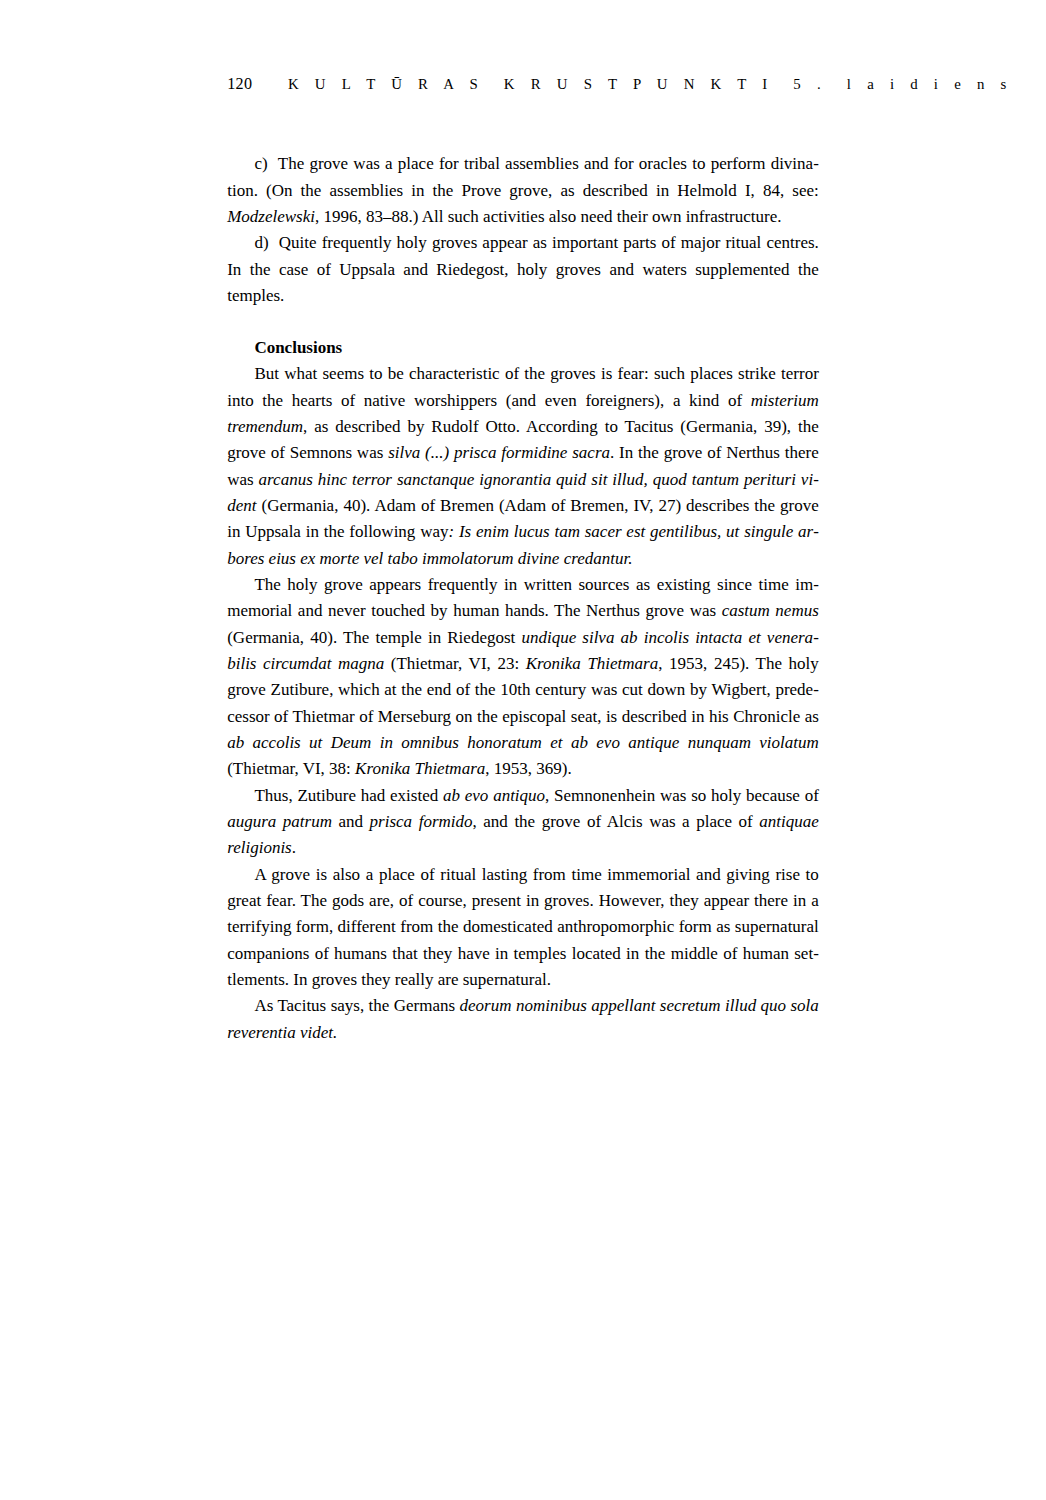120 K U L T Ū R A S K R U S T P U N K T I 5 . l a i d i e n s
c) The grove was a place for tribal assemblies and for oracles to perform divination. (On the assemblies in the Prove grove, as described in Helmold I, 84, see: Modzelewski, 1996, 83–88.) All such activities also need their own infrastructure.
d) Quite frequently holy groves appear as important parts of major ritual centres. In the case of Uppsala and Riedegost, holy groves and waters supplemented the temples.
Conclusions
But what seems to be characteristic of the groves is fear: such places strike terror into the hearts of native worshippers (and even foreigners), a kind of misterium tremendum, as described by Rudolf Otto. According to Tacitus (Germania, 39), the grove of Semnons was silva (...) prisca formidine sacra. In the grove of Nerthus there was arcanus hinc terror sanctanque ignorantia quid sit illud, quod tantum perituri vident (Germania, 40). Adam of Bremen (Adam of Bremen, IV, 27) describes the grove in Uppsala in the following way: Is enim lucus tam sacer est gentilibus, ut singule arbores eius ex morte vel tabo immolatorum divine credantur.
The holy grove appears frequently in written sources as existing since time immemorial and never touched by human hands. The Nerthus grove was castum nemus (Germania, 40). The temple in Riedegost undique silva ab incolis intacta et venerabilis circumdat magna (Thietmar, VI, 23: Kronika Thietmara, 1953, 245). The holy grove Zutibure, which at the end of the 10th century was cut down by Wigbert, predecessor of Thietmar of Merseburg on the episcopal seat, is described in his Chronicle as ab accolis ut Deum in omnibus honoratum et ab evo antique nunquam violatum (Thietmar, VI, 38: Kronika Thietmara, 1953, 369).
Thus, Zutibure had existed ab evo antiquo, Semnonenhein was so holy because of augura patrum and prisca formido, and the grove of Alcis was a place of antiquae religionis.
A grove is also a place of ritual lasting from time immemorial and giving rise to great fear. The gods are, of course, present in groves. However, they appear there in a terrifying form, different from the domesticated anthropomorphic form as supernatural companions of humans that they have in temples located in the middle of human settlements. In groves they really are supernatural.
As Tacitus says, the Germans deorum nominibus appellant secretum illud quo sola reverentia videt.